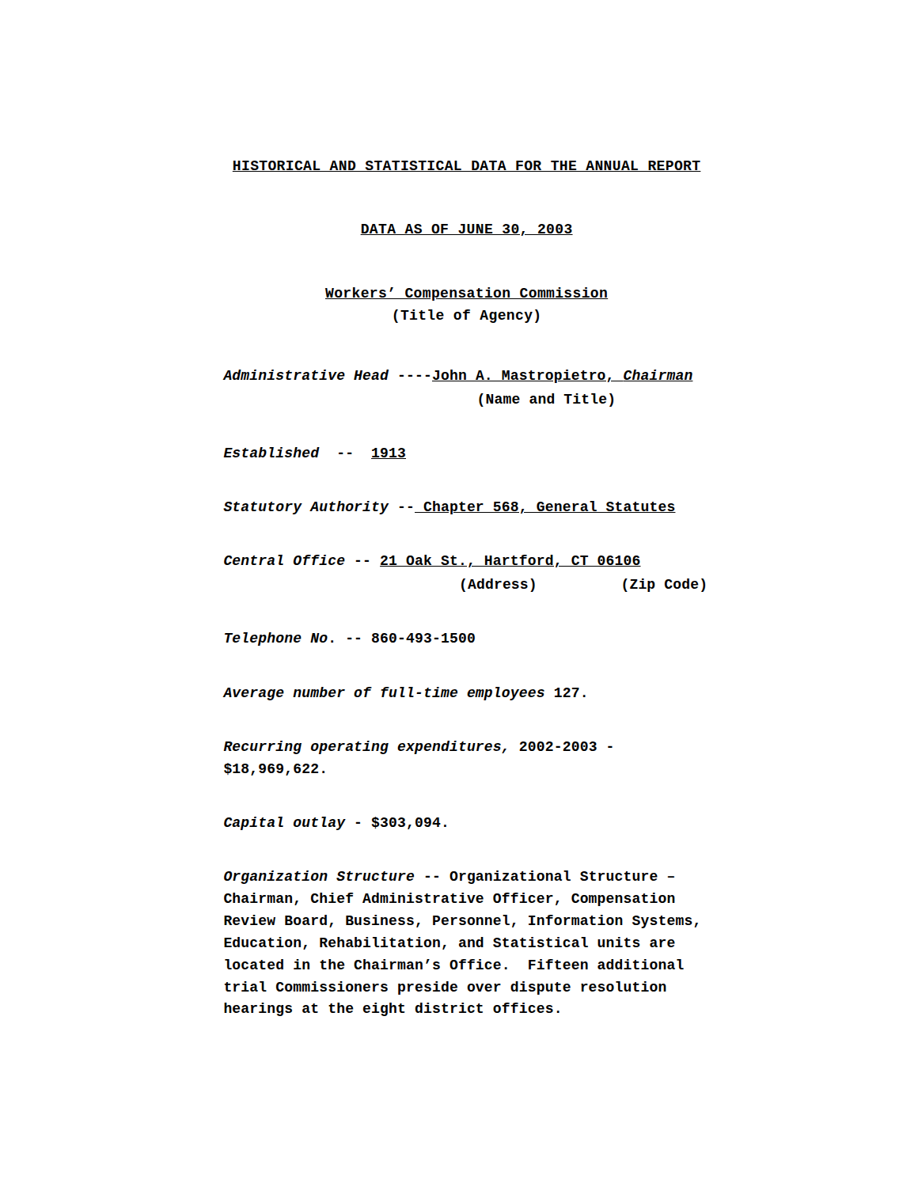HISTORICAL AND STATISTICAL DATA FOR THE ANNUAL REPORT
DATA AS OF JUNE 30, 2003
Workers’ Compensation Commission
(Title of Agency)
Administrative Head ----John A. Mastropietro, Chairman (Name and Title)
Established -- 1913
Statutory Authority -- Chapter 568, General Statutes
Central Office -- 21 Oak St., Hartford, CT 06106 (Address)(Zip Code)
Telephone No. -- 860-493-1500
Average number of full-time employees 127.
Recurring operating expenditures, 2002-2003 - $18,969,622.
Capital outlay - $303,094.
Organization Structure -- Organizational Structure – Chairman, Chief Administrative Officer, Compensation Review Board, Business, Personnel, Information Systems, Education, Rehabilitation, and Statistical units are located in the Chairman’s Office. Fifteen additional trial Commissioners preside over dispute resolution hearings at the eight district offices.